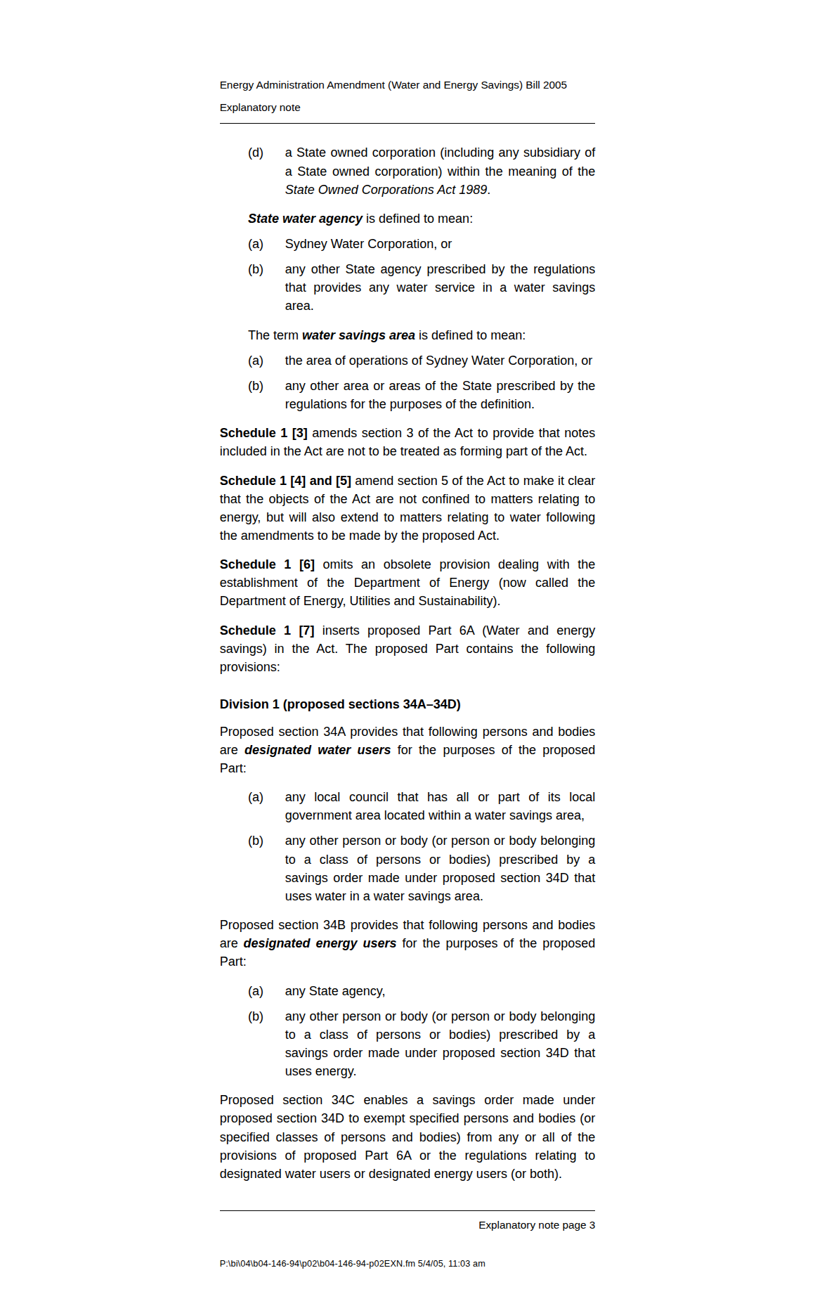Energy Administration Amendment (Water and Energy Savings) Bill 2005
Explanatory note
(d) a State owned corporation (including any subsidiary of a State owned corporation) within the meaning of the State Owned Corporations Act 1989.
State water agency is defined to mean:
(a) Sydney Water Corporation, or
(b) any other State agency prescribed by the regulations that provides any water service in a water savings area.
The term water savings area is defined to mean:
(a) the area of operations of Sydney Water Corporation, or
(b) any other area or areas of the State prescribed by the regulations for the purposes of the definition.
Schedule 1 [3] amends section 3 of the Act to provide that notes included in the Act are not to be treated as forming part of the Act.
Schedule 1 [4] and [5] amend section 5 of the Act to make it clear that the objects of the Act are not confined to matters relating to energy, but will also extend to matters relating to water following the amendments to be made by the proposed Act.
Schedule 1 [6] omits an obsolete provision dealing with the establishment of the Department of Energy (now called the Department of Energy, Utilities and Sustainability).
Schedule 1 [7] inserts proposed Part 6A (Water and energy savings) in the Act. The proposed Part contains the following provisions:
Division 1 (proposed sections 34A–34D)
Proposed section 34A provides that following persons and bodies are designated water users for the purposes of the proposed Part:
(a) any local council that has all or part of its local government area located within a water savings area,
(b) any other person or body (or person or body belonging to a class of persons or bodies) prescribed by a savings order made under proposed section 34D that uses water in a water savings area.
Proposed section 34B provides that following persons and bodies are designated energy users for the purposes of the proposed Part:
(a) any State agency,
(b) any other person or body (or person or body belonging to a class of persons or bodies) prescribed by a savings order made under proposed section 34D that uses energy.
Proposed section 34C enables a savings order made under proposed section 34D to exempt specified persons and bodies (or specified classes of persons and bodies) from any or all of the provisions of proposed Part 6A or the regulations relating to designated water users or designated energy users (or both).
Explanatory note page 3
P:\bi\04\b04-146-94\p02\b04-146-94-p02EXN.fm 5/4/05, 11:03 am